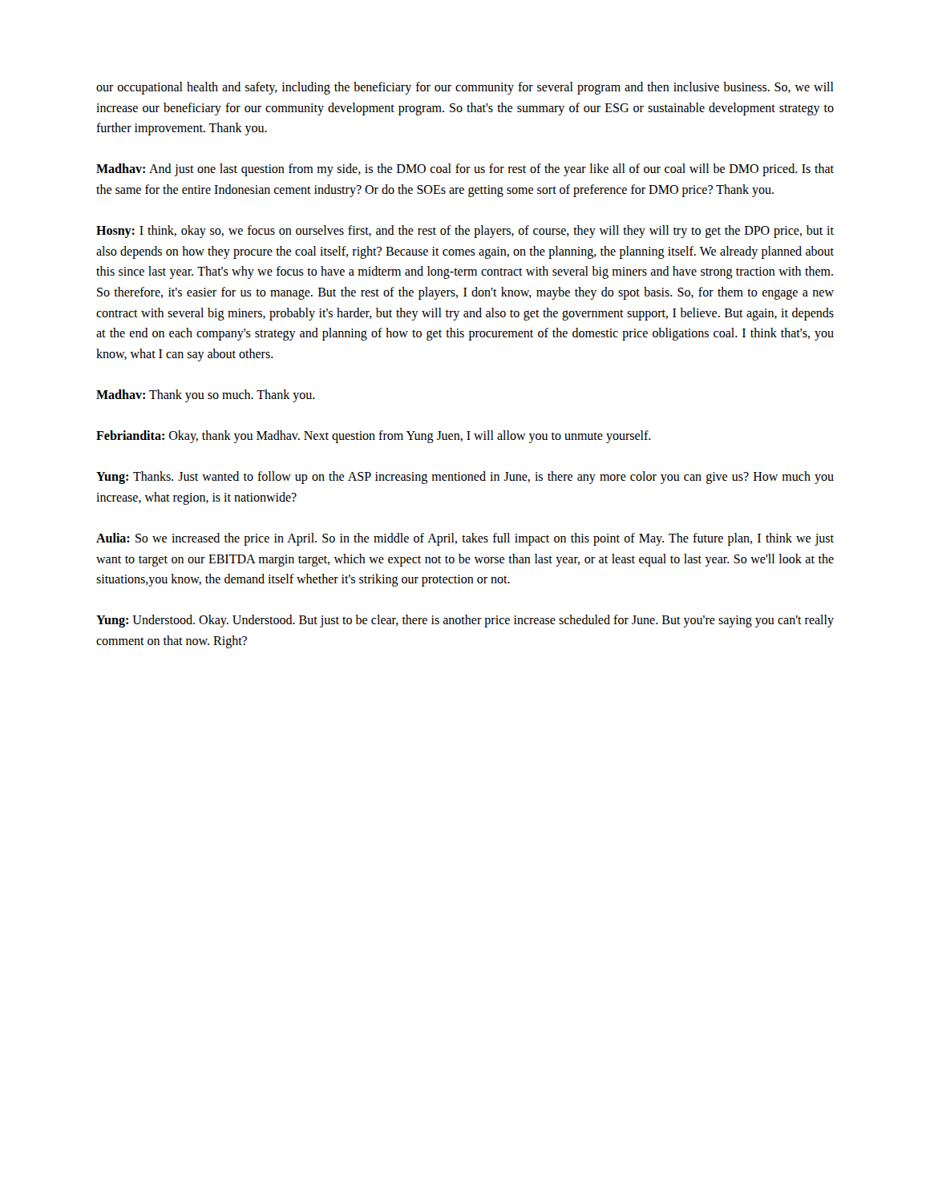our occupational health and safety, including the beneficiary for our community for several program and then inclusive business. So, we will increase our beneficiary for our community development program. So that's the summary of our ESG or sustainable development strategy to further improvement. Thank you.
Madhav: And just one last question from my side, is the DMO coal for us for rest of the year like all of our coal will be DMO priced. Is that the same for the entire Indonesian cement industry? Or do the SOEs are getting some sort of preference for DMO price? Thank you.
Hosny: I think, okay so, we focus on ourselves first, and the rest of the players, of course, they will they will try to get the DPO price, but it also depends on how they procure the coal itself, right? Because it comes again, on the planning, the planning itself. We already planned about this since last year. That's why we focus to have a midterm and long-term contract with several big miners and have strong traction with them. So therefore, it's easier for us to manage. But the rest of the players, I don't know, maybe they do spot basis. So, for them to engage a new contract with several big miners, probably it's harder, but they will try and also to get the government support, I believe. But again, it depends at the end on each company's strategy and planning of how to get this procurement of the domestic price obligations coal. I think that's, you know, what I can say about others.
Madhav: Thank you so much. Thank you.
Febriandita: Okay, thank you Madhav. Next question from Yung Juen, I will allow you to unmute yourself.
Yung: Thanks. Just wanted to follow up on the ASP increasing mentioned in June, is there any more color you can give us? How much you increase, what region, is it nationwide?
Aulia: So we increased the price in April. So in the middle of April, takes full impact on this point of May. The future plan, I think we just want to target on our EBITDA margin target, which we expect not to be worse than last year, or at least equal to last year. So we'll look at the situations,you know, the demand itself whether it's striking our protection or not.
Yung: Understood. Okay. Understood. But just to be clear, there is another price increase scheduled for June. But you're saying you can't really comment on that now. Right?